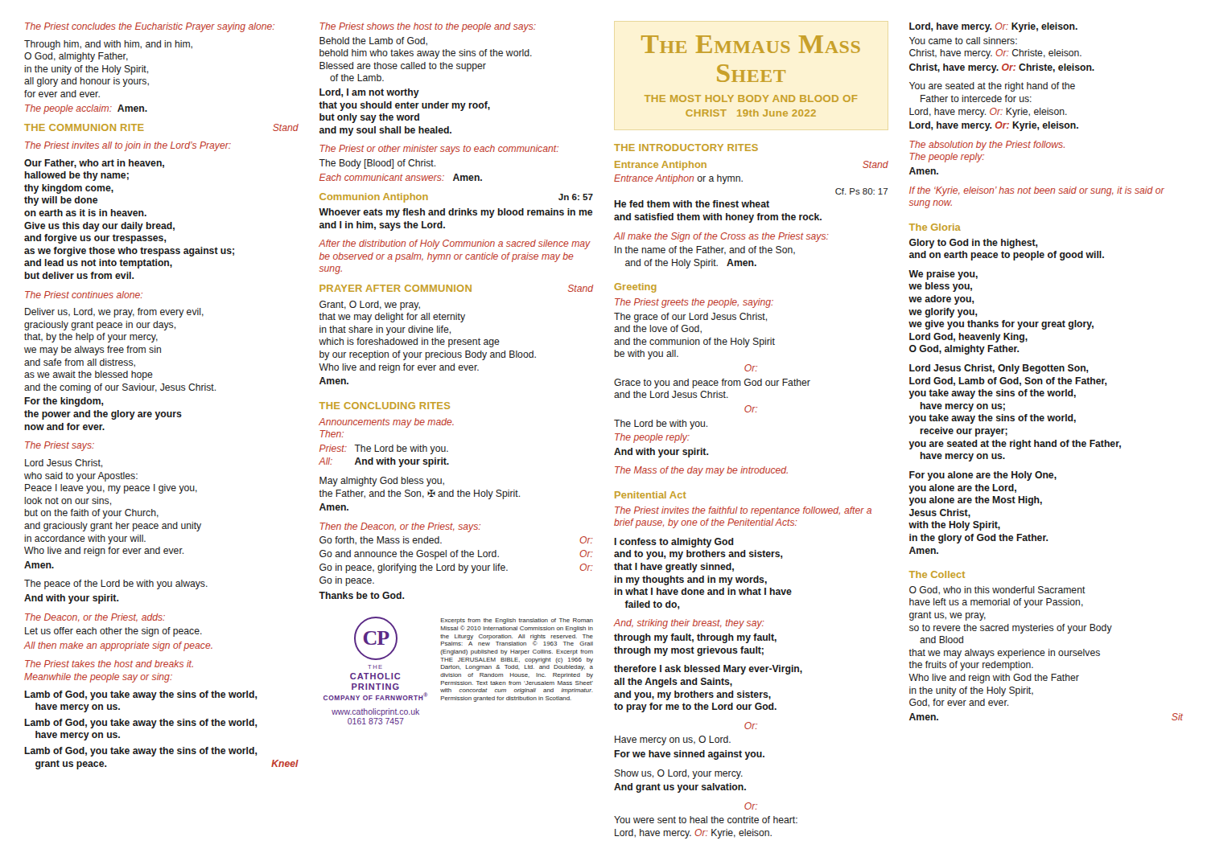The Priest concludes the Eucharistic Prayer saying alone:
Through him, and with him, and in him,
O God, almighty Father,
in the unity of the Holy Spirit,
all glory and honour is yours,
for ever and ever.
The people acclaim: Amen.
The Communion Rite
Stand
The Priest invites all to join in the Lord’s Prayer:
Our Father, who art in heaven,
hallowed be thy name;
thy kingdom come,
thy will be done
on earth as it is in heaven.
Give us this day our daily bread,
and forgive us our trespasses,
as we forgive those who trespass against us;
and lead us not into temptation,
but deliver us from evil.
The Priest continues alone:
Deliver us, Lord, we pray, from every evil,
graciously grant peace in our days,
that, by the help of your mercy,
we may be always free from sin
and safe from all distress,
as we await the blessed hope
and the coming of our Saviour, Jesus Christ.
For the kingdom,
the power and the glory are yours
now and for ever.
The Priest says:
Lord Jesus Christ,
who said to your Apostles:
Peace I leave you, my peace I give you,
look not on our sins,
but on the faith of your Church,
and graciously grant her peace and unity
in accordance with your will.
Who live and reign for ever and ever.
Amen.
The peace of the Lord be with you always.
And with your spirit.
The Deacon, or the Priest, adds:
Let us offer each other the sign of peace.
All then make an appropriate sign of peace.
The Priest takes the host and breaks it.
Meanwhile the people say or sing:
Lamb of God, you take away the sins of the world,
have mercy on us.
Lamb of God, you take away the sins of the world,
have mercy on us.
Lamb of God, you take away the sins of the world,
grant us peace. Kneel
The Priest shows the host to the people and says:
Behold the Lamb of God,
behold him who takes away the sins of the world.
Blessed are those called to the supper
of the Lamb.
Lord, I am not worthy
that you should enter under my roof,
but only say the word
and my soul shall be healed.
The Priest or other minister says to each communicant:
The Body [Blood] of Christ.
Each communicant answers: Amen.
Communion Antiphon Jn 6: 57
Whoever eats my flesh and drinks my blood remains in me and I in him, says the Lord.
After the distribution of Holy Communion a sacred silence may be observed or a psalm, hymn or canticle of praise may be sung.
Prayer after Communion
Stand
Grant, O Lord, we pray,
that we may delight for all eternity
in that share in your divine life,
which is foreshadowed in the present age
by our reception of your precious Body and Blood.
Who live and reign for ever and ever.
Amen.
The Concluding Rites
Announcements may be made.
Then:
| Priest: | The Lord be with you. |
| All: | And with your spirit. |
May almighty God bless you,
the Father, and the Son, ✠ and the Holy Spirit.
Amen.
Then the Deacon, or the Priest, says:
| Go forth, the Mass is ended. | Or: |
| Go and announce the Gospel of the Lord. | Or: |
| Go in peace, glorifying the Lord by your life. | Or: |
| Go in peace. | |
Thanks be to God.
CP
THE
CATHOLIC
PRINTING
COMPANY OF FARNWORTH®
www.catholicprint.co.uk
0161 873 7457
Excerpts from the English translation of The Roman Missal © 2010 International Commission on English in the Liturgy Corporation. All rights reserved. The Psalms: A new Translation © 1963 The Grail (England) published by Harper Collins. Excerpt from THE JERUSALEM BIBLE, copyright (c) 1966 by Darton, Longman & Todd, Ltd. and Doubleday, a division of Random House, Inc. Reprinted by Permission. Text taken from ‘Jerusalem Mass Sheet’ with concordat cum originali and imprimatur. Permission granted for distribution in Scotland.
The Emmaus Mass Sheet
THE MOST HOLY BODY AND BLOOD OF CHRIST 19th June 2022
The Introductory Rites
Entrance Antiphon
Stand
Entrance Antiphon or a hymn.
Cf. Ps 80: 17
He fed them with the finest wheat
and satisfied them with honey from the rock.
All make the Sign of the Cross as the Priest says:
In the name of the Father, and of the Son,
and of the Holy Spirit. Amen.
Greeting
The Priest greets the people, saying:
The grace of our Lord Jesus Christ,
and the love of God,
and the communion of the Holy Spirit
be with you all.
Or:
Grace to you and peace from God our Father
and the Lord Jesus Christ.
Or:
The Lord be with you.
The people reply:
And with your spirit.
The Mass of the day may be introduced.
Penitential Act
The Priest invites the faithful to repentance followed, after a brief pause, by one of the Penitential Acts:
I confess to almighty God
and to you, my brothers and sisters,
that I have greatly sinned,
in my thoughts and in my words,
in what I have done and in what I have
failed to do,
And, striking their breast, they say:
through my fault, through my fault,
through my most grievous fault;
therefore I ask blessed Mary ever-Virgin,
all the Angels and Saints,
and you, my brothers and sisters,
to pray for me to the Lord our God.
Or:
Have mercy on us, O Lord.
For we have sinned against you.
Show us, O Lord, your mercy.
And grant us your salvation.
Or:
You were sent to heal the contrite of heart:
Lord, have mercy. Or: Kyrie, eleison.
Lord, have mercy. Or: Kyrie, eleison.
You came to call sinners:
Christ, have mercy. Or: Christe, eleison.
Christ, have mercy. Or: Christe, eleison.
You are seated at the right hand of the
Father to intercede for us:
Lord, have mercy. Or: Kyrie, eleison.
Lord, have mercy. Or: Kyrie, eleison.
The absolution by the Priest follows.
The people reply:
Amen.
If the ‘Kyrie, eleison’ has not been said or sung, it is said or sung now.
The Gloria
Glory to God in the highest,
and on earth peace to people of good will.
We praise you,
we bless you,
we adore you,
we glorify you,
we give you thanks for your great glory,
Lord God, heavenly King,
O God, almighty Father.
Lord Jesus Christ, Only Begotten Son,
Lord God, Lamb of God, Son of the Father,
you take away the sins of the world,
have mercy on us;
you take away the sins of the world,
receive our prayer;
you are seated at the right hand of the Father,
have mercy on us.
For you alone are the Holy One,
you alone are the Lord,
you alone are the Most High,
Jesus Christ,
with the Holy Spirit,
in the glory of God the Father.
Amen.
The Collect
O God, who in this wonderful Sacrament
have left us a memorial of your Passion,
grant us, we pray,
so to revere the sacred mysteries of your Body
and Blood
that we may always experience in ourselves
the fruits of your redemption.
Who live and reign with God the Father
in the unity of the Holy Spirit,
God, for ever and ever.
Amen. Sit